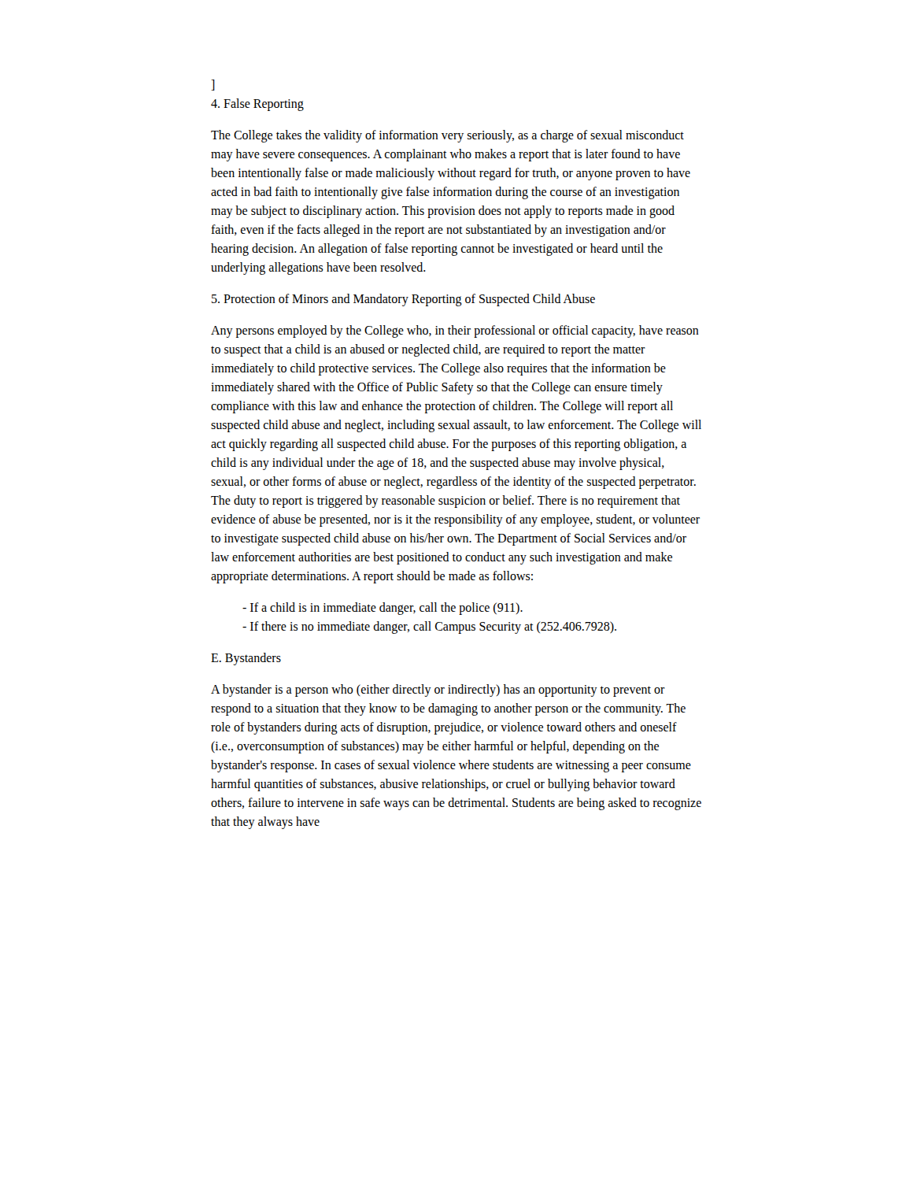]
4. False Reporting
The College takes the validity of information very seriously, as a charge of sexual misconduct may have severe consequences. A complainant who makes a report that is later found to have been intentionally false or made maliciously without regard for truth, or anyone proven to have acted in bad faith to intentionally give false information during the course of an investigation may be subject to disciplinary action. This provision does not apply to reports made in good faith, even if the facts alleged in the report are not substantiated by an investigation and/or hearing decision. An allegation of false reporting cannot be investigated or heard until the underlying allegations have been resolved.
5. Protection of Minors and Mandatory Reporting of Suspected Child Abuse
Any persons employed by the College who, in their professional or official capacity, have reason to suspect that a child is an abused or neglected child, are required to report the matter immediately to child protective services. The College also requires that the information be immediately shared with the Office of Public Safety so that the College can ensure timely compliance with this law and enhance the protection of children. The College will report all suspected child abuse and neglect, including sexual assault, to law enforcement. The College will act quickly regarding all suspected child abuse. For the purposes of this reporting obligation, a child is any individual under the age of 18, and the suspected abuse may involve physical, sexual, or other forms of abuse or neglect, regardless of the identity of the suspected perpetrator. The duty to report is triggered by reasonable suspicion or belief. There is no requirement that evidence of abuse be presented, nor is it the responsibility of any employee, student, or volunteer to investigate suspected child abuse on his/her own. The Department of Social Services and/or law enforcement authorities are best positioned to conduct any such investigation and make appropriate determinations. A report should be made as follows:
If a child is in immediate danger, call the police (911).
If there is no immediate danger, call Campus Security at (252.406.7928).
E. Bystanders
A bystander is a person who (either directly or indirectly) has an opportunity to prevent or respond to a situation that they know to be damaging to another person or the community. The role of bystanders during acts of disruption, prejudice, or violence toward others and oneself (i.e., overconsumption of substances) may be either harmful or helpful, depending on the bystander's response. In cases of sexual violence where students are witnessing a peer consume harmful quantities of substances, abusive relationships, or cruel or bullying behavior toward others, failure to intervene in safe ways can be detrimental. Students are being asked to recognize that they always have